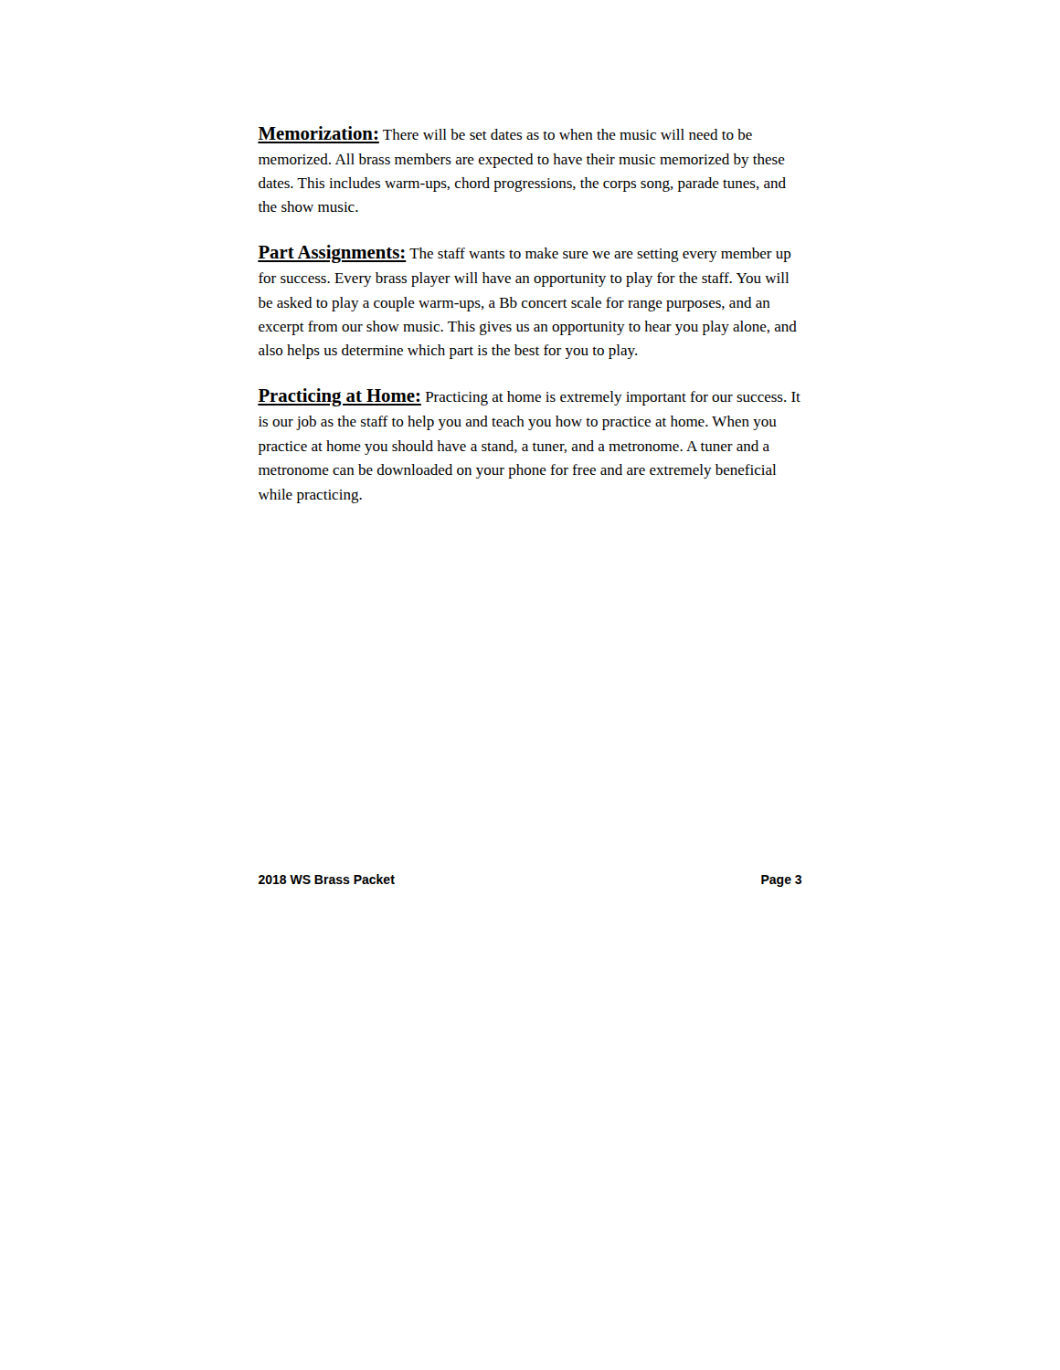Memorization: There will be set dates as to when the music will need to be memorized. All brass members are expected to have their music memorized by these dates. This includes warm-ups, chord progressions, the corps song, parade tunes, and the show music.
Part Assignments: The staff wants to make sure we are setting every member up for success. Every brass player will have an opportunity to play for the staff. You will be asked to play a couple warm-ups, a Bb concert scale for range purposes, and an excerpt from our show music. This gives us an opportunity to hear you play alone, and also helps us determine which part is the best for you to play.
Practicing at Home: Practicing at home is extremely important for our success. It is our job as the staff to help you and teach you how to practice at home. When you practice at home you should have a stand, a tuner, and a metronome. A tuner and a metronome can be downloaded on your phone for free and are extremely beneficial while practicing.
2018 WS Brass Packet Page 3